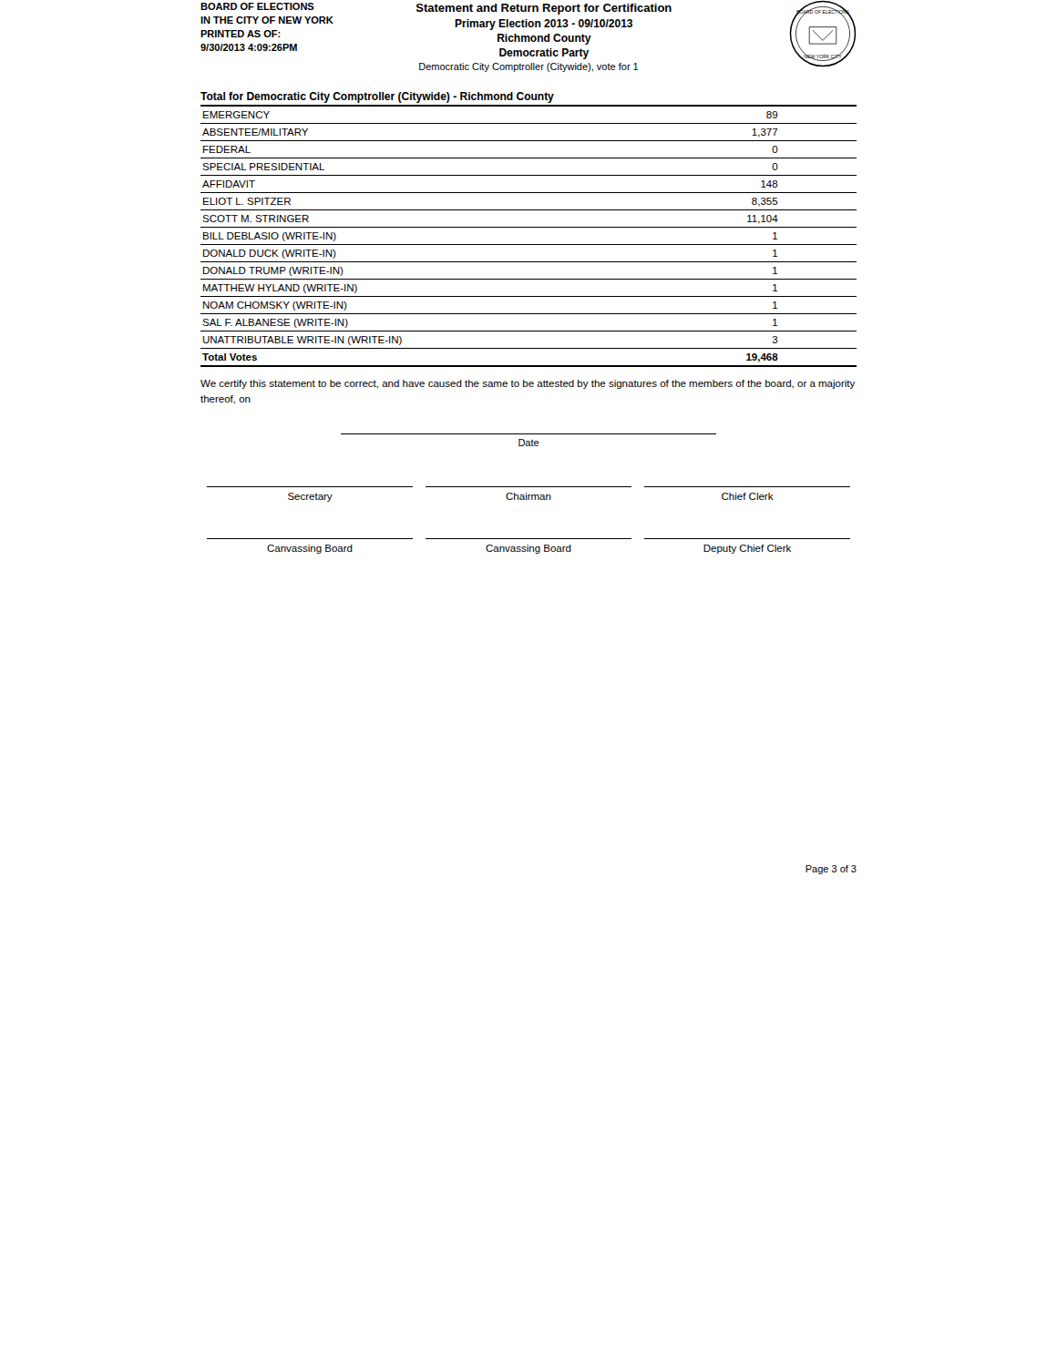BOARD OF ELECTIONS
IN THE CITY OF NEW YORK
PRINTED AS OF:
9/30/2013 4:09:26PM
Statement and Return Report for Certification
Primary Election 2013 - 09/10/2013
Richmond County
Democratic Party
Democratic City Comptroller (Citywide), vote for 1
Total for Democratic City Comptroller (Citywide) - Richmond County
| EMERGENCY | 89 |
| ABSENTEE/MILITARY | 1,377 |
| FEDERAL | 0 |
| SPECIAL PRESIDENTIAL | 0 |
| AFFIDAVIT | 148 |
| ELIOT L. SPITZER | 8,355 |
| SCOTT M. STRINGER | 11,104 |
| BILL DEBLASIO (WRITE-IN) | 1 |
| DONALD DUCK (WRITE-IN) | 1 |
| DONALD TRUMP (WRITE-IN) | 1 |
| MATTHEW HYLAND (WRITE-IN) | 1 |
| NOAM CHOMSKY (WRITE-IN) | 1 |
| SAL F. ALBANESE (WRITE-IN) | 1 |
| UNATTRIBUTABLE WRITE-IN (WRITE-IN) | 3 |
| Total Votes | 19,468 |
We certify this statement to be correct, and have caused the same to be attested by the signatures of the members of the board, or a majority thereof, on
Date
| Secretary | Chairman | Chief Clerk |
| Canvassing Board | Canvassing Board | Deputy Chief Clerk |
Page 3 of 3